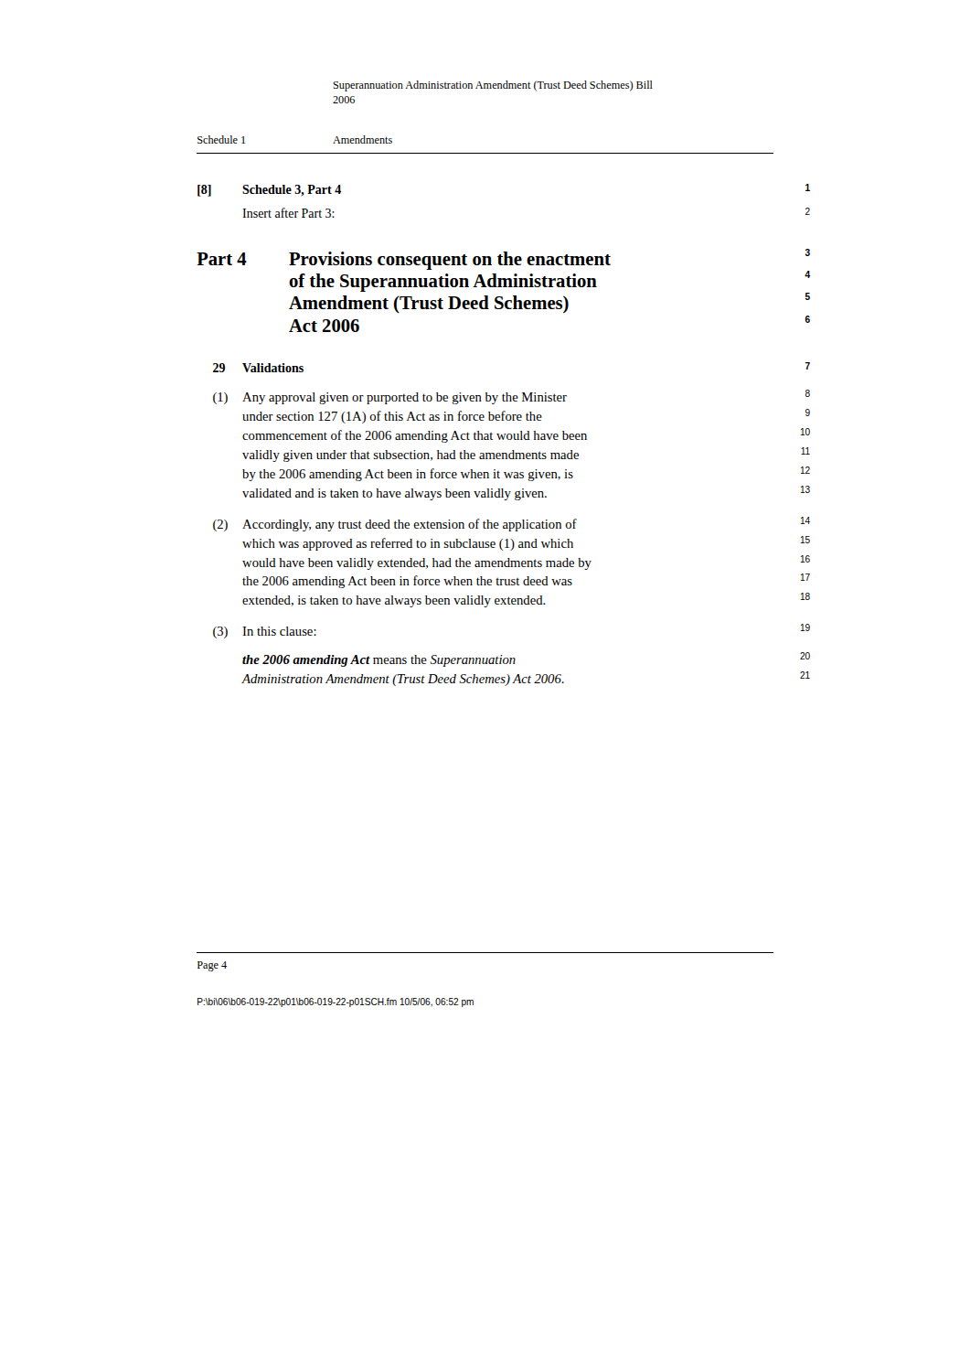Superannuation Administration Amendment (Trust Deed Schemes) Bill
2006
Schedule 1 Amendments
[8] Schedule 3, Part 4 1
Insert after Part 3: 2
Part 4
Provisions consequent on the enactment3
of the Superannuation Administration4
Amendment (Trust Deed Schemes)5
Act 20066
29 Validations 7
(1) Any approval given or purported to be given by the Minister8
under section 127 (1A) of this Act as in force before the9
commencement of the 2006 amending Act that would have been10
validly given under that subsection, had the amendments made11
by the 2006 amending Act been in force when it was given, is12
validated and is taken to have always been validly given.13
(2) Accordingly, any trust deed the extension of the application of14
which was approved as referred to in subclause (1) and which15
would have been validly extended, had the amendments made by16
the 2006 amending Act been in force when the trust deed was17
extended, is taken to have always been validly extended.18
(3) In this clause:19
the 2006 amending Act means the Superannuation 20
Administration Amendment (Trust Deed Schemes) Act 2006.21
Page 4
P:\bi\06\b06-019-22\p01\b06-019-22-p01SCH.fm 10/5/06, 06:52 pm